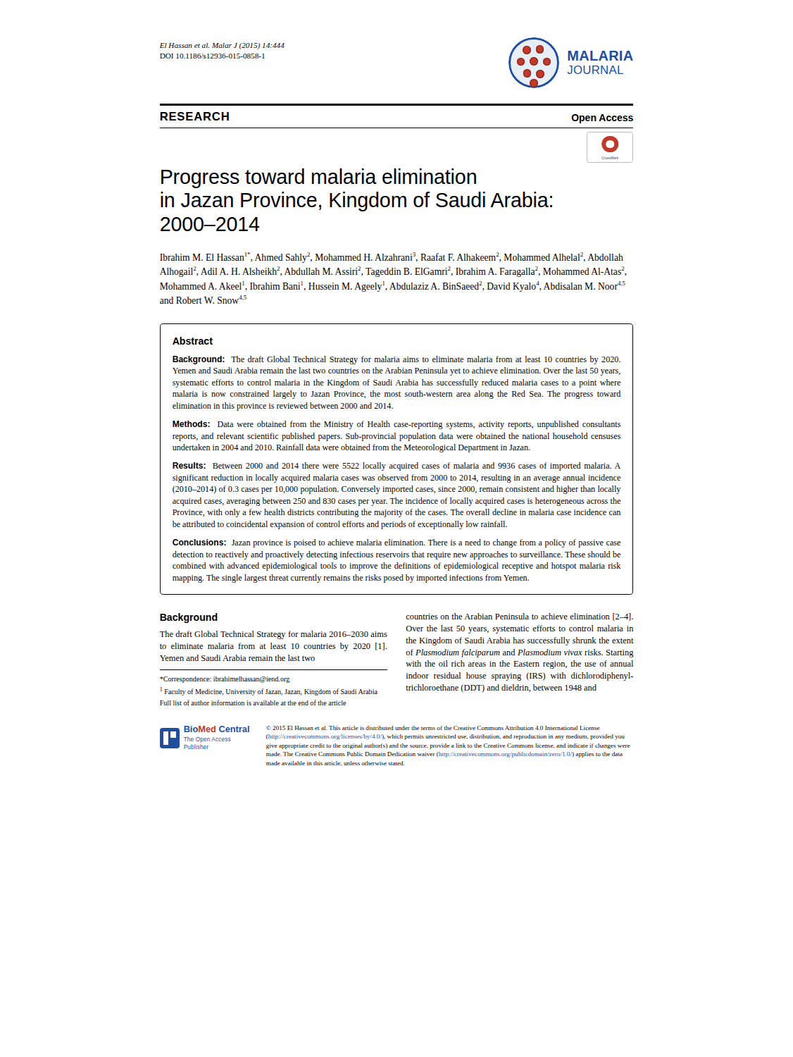El Hassan et al. Malar J (2015) 14:444
DOI 10.1186/s12936-015-0858-1
MALARIA
JOURNAL
RESEARCH
Open Access
CrossMark
Progress toward malaria elimination
in Jazan Province, Kingdom of Saudi Arabia:
2000–2014
Ibrahim M. El Hassan1*, Ahmed Sahly2, Mohammed H. Alzahrani3, Raafat F. Alhakeem2, Mohammed Alhelal2, Abdollah Alhogail2, Adil A. H. Alsheikh2, Abdullah M. Assiri2, Tageddin B. ElGamri2, Ibrahim A. Faragalla2, Mohammed Al-Atas2, Mohammed A. Akeel1, Ibrahim Bani1, Hussein M. Ageely1, Abdulaziz A. BinSaeed2, David Kyalo4, Abdisalan M. Noor4,5 and Robert W. Snow4,5
Abstract
Background: The draft Global Technical Strategy for malaria aims to eliminate malaria from at least 10 countries by 2020. Yemen and Saudi Arabia remain the last two countries on the Arabian Peninsula yet to achieve elimination. Over the last 50 years, systematic efforts to control malaria in the Kingdom of Saudi Arabia has successfully reduced malaria cases to a point where malaria is now constrained largely to Jazan Province, the most south-western area along the Red Sea. The progress toward elimination in this province is reviewed between 2000 and 2014.
Methods: Data were obtained from the Ministry of Health case-reporting systems, activity reports, unpublished consultants reports, and relevant scientific published papers. Sub-provincial population data were obtained the national household censuses undertaken in 2004 and 2010. Rainfall data were obtained from the Meteorological Department in Jazan.
Results: Between 2000 and 2014 there were 5522 locally acquired cases of malaria and 9936 cases of imported malaria. A significant reduction in locally acquired malaria cases was observed from 2000 to 2014, resulting in an average annual incidence (2010–2014) of 0.3 cases per 10,000 population. Conversely imported cases, since 2000, remain consistent and higher than locally acquired cases, averaging between 250 and 830 cases per year. The incidence of locally acquired cases is heterogeneous across the Province, with only a few health districts contributing the majority of the cases. The overall decline in malaria case incidence can be attributed to coincidental expansion of control efforts and periods of exceptionally low rainfall.
Conclusions: Jazan province is poised to achieve malaria elimination. There is a need to change from a policy of passive case detection to reactively and proactively detecting infectious reservoirs that require new approaches to surveillance. These should be combined with advanced epidemiological tools to improve the definitions of epidemiological receptive and hotspot malaria risk mapping. The single largest threat currently remains the risks posed by imported infections from Yemen.
Background
The draft Global Technical Strategy for malaria 2016–2030 aims to eliminate malaria from at least 10 countries by 2020 [1]. Yemen and Saudi Arabia remain the last two
*Correspondence: ibrahimelhassan@iend.org
1 Faculty of Medicine, University of Jazan, Jazan, Kingdom of Saudi Arabia
Full list of author information is available at the end of the article
countries on the Arabian Peninsula to achieve elimination [2–4]. Over the last 50 years, systematic efforts to control malaria in the Kingdom of Saudi Arabia has successfully shrunk the extent of Plasmodium falciparum and Plasmodium vivax risks. Starting with the oil rich areas in the Eastern region, the use of annual indoor residual house spraying (IRS) with dichlorodiphenyl-trichloroethane (DDT) and dieldrin, between 1948 and
BioMed Central
The Open Access Publisher
© 2015 El Hassan et al. This article is distributed under the terms of the Creative Commons Attribution 4.0 International License (http://creativecommons.org/licenses/by/4.0/), which permits unrestricted use, distribution, and reproduction in any medium, provided you give appropriate credit to the original author(s) and the source, provide a link to the Creative Commons license, and indicate if changes were made. The Creative Commons Public Domain Dedication waiver (http://creativecommons.org/publicdomain/zero/1.0/) applies to the data made available in this article, unless otherwise stated.